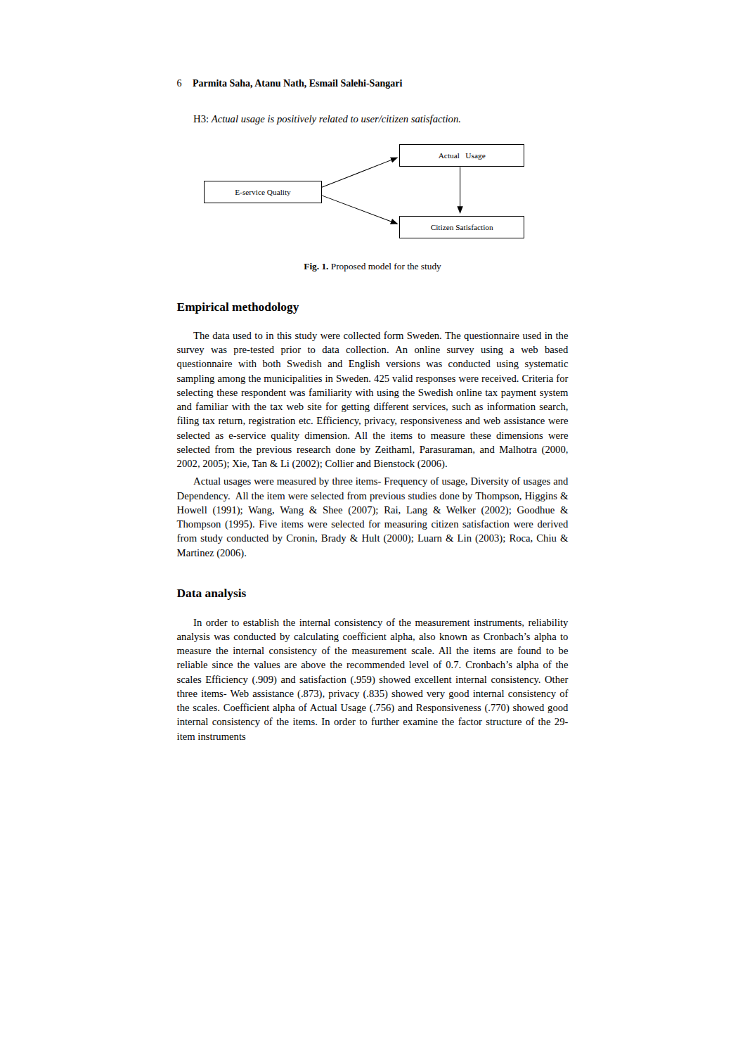6 Parmita Saha, Atanu Nath, Esmail Salehi-Sangari
H3: Actual usage is positively related to user/citizen satisfaction.
Actual Usage
E-service Quality
Citizen Satisfaction
Fig. 1. Proposed model for the study
Empirical methodology
The data used to in this study were collected form Sweden. The questionnaire used in the survey was pre-tested prior to data collection. An online survey using a web based questionnaire with both Swedish and English versions was conducted using systematic sampling among the municipalities in Sweden. 425 valid responses were received. Criteria for selecting these respondent was familiarity with using the Swedish online tax payment system and familiar with the tax web site for getting different services, such as information search, filing tax return, registration etc. Efficiency, privacy, responsiveness and web assistance were selected as e-service quality dimension. All the items to measure these dimensions were selected from the previous research done by Zeithaml, Parasuraman, and Malhotra (2000, 2002, 2005); Xie, Tan & Li (2002); Collier and Bienstock (2006).
Actual usages were measured by three items- Frequency of usage, Diversity of usages and Dependency. All the item were selected from previous studies done by Thompson, Higgins & Howell (1991); Wang, Wang & Shee (2007); Rai, Lang & Welker (2002); Goodhue & Thompson (1995). Five items were selected for measuring citizen satisfaction were derived from study conducted by Cronin, Brady & Hult (2000); Luarn & Lin (2003); Roca, Chiu & Martinez (2006).
Data analysis
In order to establish the internal consistency of the measurement instruments, reliability analysis was conducted by calculating coefficient alpha, also known as Cronbach’s alpha to measure the internal consistency of the measurement scale. All the items are found to be reliable since the values are above the recommended level of 0.7. Cronbach’s alpha of the scales Efficiency (.909) and satisfaction (.959) showed excellent internal consistency. Other three items- Web assistance (.873), privacy (.835) showed very good internal consistency of the scales. Coefficient alpha of Actual Usage (.756) and Responsiveness (.770) showed good internal consistency of the items. In order to further examine the factor structure of the 29- item instruments